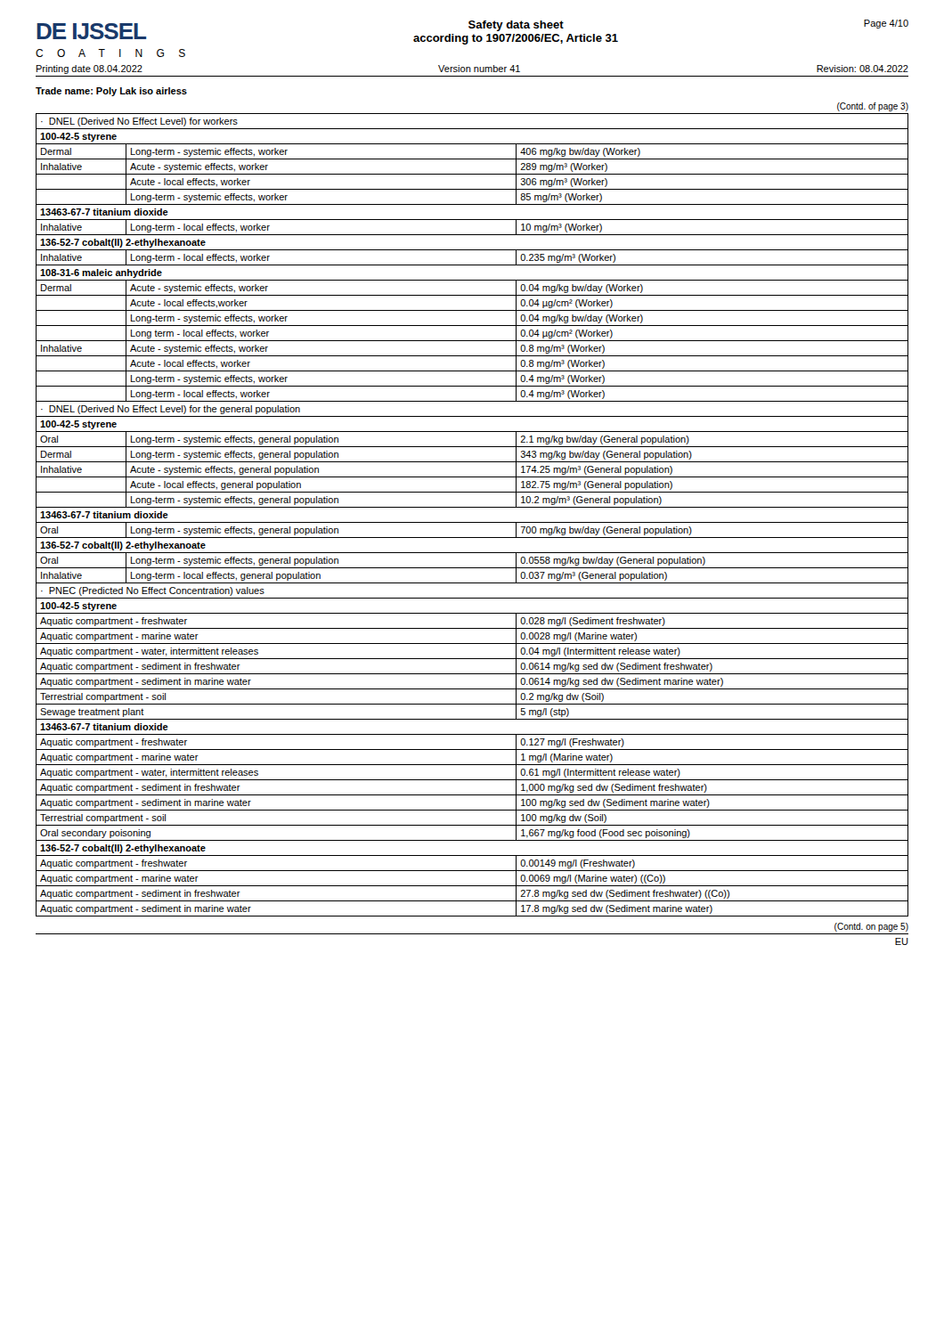DE IJSSEL
C O A T I N G S
Safety data sheet
according to 1907/2006/EC, Article 31
Page 4/10
Printing date 08.04.2022
Version number 41
Revision: 08.04.2022
Trade name: Poly Lak iso airless
(Contd. of page 3)
| · DNEL (Derived No Effect Level) for workers |
| 100-42-5 styrene |
| Dermal | Long-term - systemic effects, worker | 406 mg/kg bw/day (Worker) |
| Inhalative | Acute - systemic effects, worker | 289 mg/m³ (Worker) |
| | Acute - local effects, worker | 306 mg/m³ (Worker) |
| | Long-term - systemic effects, worker | 85 mg/m³ (Worker) |
| 13463-67-7 titanium dioxide |
| Inhalative | Long-term - local effects, worker | 10 mg/m³ (Worker) |
| 136-52-7 cobalt(II) 2-ethylhexanoate |
| Inhalative | Long-term - local effects, worker | 0.235 mg/m³ (Worker) |
| 108-31-6 maleic anhydride |
| Dermal | Acute - systemic effects, worker | 0.04 mg/kg bw/day (Worker) |
| | Acute - local effects,worker | 0.04 µg/cm² (Worker) |
| | Long-term - systemic effects, worker | 0.04 mg/kg bw/day (Worker) |
| | Long term - local effects, worker | 0.04 µg/cm² (Worker) |
| Inhalative | Acute - systemic effects, worker | 0.8 mg/m³ (Worker) |
| | Acute - local effects, worker | 0.8 mg/m³ (Worker) |
| | Long-term - systemic effects, worker | 0.4 mg/m³ (Worker) |
| | Long-term - local effects, worker | 0.4 mg/m³ (Worker) |
| · DNEL (Derived No Effect Level) for the general population |
| 100-42-5 styrene |
| Oral | Long-term - systemic effects, general population | 2.1 mg/kg bw/day (General population) |
| Dermal | Long-term - systemic effects, general population | 343 mg/kg bw/day (General population) |
| Inhalative | Acute - systemic effects, general population | 174.25 mg/m³ (General population) |
| | Acute - local effects, general population | 182.75 mg/m³ (General population) |
| | Long-term - systemic effects, general population | 10.2 mg/m³ (General population) |
| 13463-67-7 titanium dioxide |
| Oral | Long-term - systemic effects, general population | 700 mg/kg bw/day (General population) |
| 136-52-7 cobalt(II) 2-ethylhexanoate |
| Oral | Long-term - systemic effects, general population | 0.0558 mg/kg bw/day (General population) |
| Inhalative | Long-term - local effects, general population | 0.037 mg/m³ (General population) |
| · PNEC (Predicted No Effect Concentration) values |
| 100-42-5 styrene |
| Aquatic compartment - freshwater | 0.028 mg/l (Sediment freshwater) |
| Aquatic compartment - marine water | 0.0028 mg/l (Marine water) |
| Aquatic compartment - water, intermittent releases | 0.04 mg/l (Intermittent release water) |
| Aquatic compartment - sediment in freshwater | 0.0614 mg/kg sed dw (Sediment freshwater) |
| Aquatic compartment - sediment in marine water | 0.0614 mg/kg sed dw (Sediment marine water) |
| Terrestrial compartment - soil | 0.2 mg/kg dw (Soil) |
| Sewage treatment plant | 5 mg/l (stp) |
| 13463-67-7 titanium dioxide |
| Aquatic compartment - freshwater | 0.127 mg/l (Freshwater) |
| Aquatic compartment - marine water | 1 mg/l (Marine water) |
| Aquatic compartment - water, intermittent releases | 0.61 mg/l (Intermittent release water) |
| Aquatic compartment - sediment in freshwater | 1,000 mg/kg sed dw (Sediment freshwater) |
| Aquatic compartment - sediment in marine water | 100 mg/kg sed dw (Sediment marine water) |
| Terrestrial compartment - soil | 100 mg/kg dw (Soil) |
| Oral secondary poisoning | 1,667 mg/kg food (Food sec poisoning) |
| 136-52-7 cobalt(II) 2-ethylhexanoate |
| Aquatic compartment - freshwater | 0.00149 mg/l (Freshwater) |
| Aquatic compartment - marine water | 0.0069 mg/l (Marine water) ((Co)) |
| Aquatic compartment - sediment in freshwater | 27.8 mg/kg sed dw (Sediment freshwater) ((Co)) |
| Aquatic compartment - sediment in marine water | 17.8 mg/kg sed dw (Sediment marine water) |
(Contd. on page 5)
EU